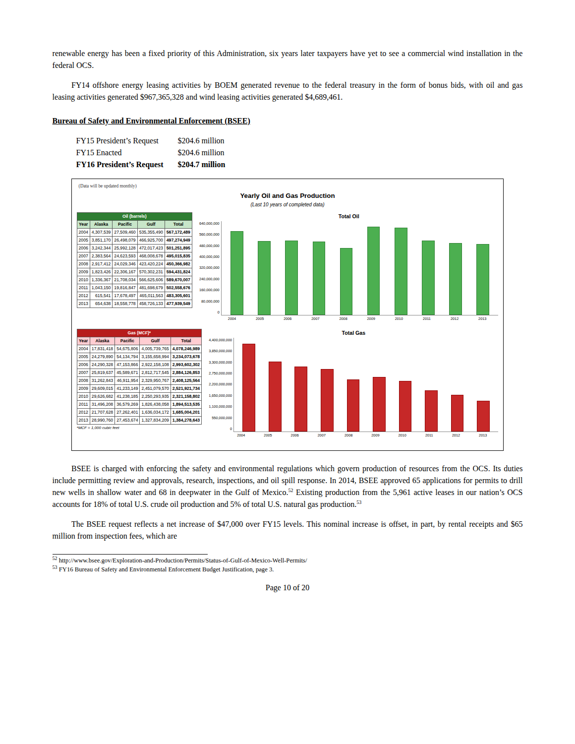renewable energy has been a fixed priority of this Administration, six years later taxpayers have yet to see a commercial wind installation in the federal OCS.
FY14 offshore energy leasing activities by BOEM generated revenue to the federal treasury in the form of bonus bids, with oil and gas leasing activities generated $967,365,328 and wind leasing activities generated $4,689,461.
Bureau of Safety and Environmental Enforcement (BSEE)
| FY15 President’s Request | $204.6 million |
| FY15 Enacted | $204.6 million |
| FY16 President’s Request | $204.7 million |
(Data will be updated monthly)
Yearly Oil and Gas Production
(Last 10 years of completed data)
| Oil (barrels) |
| --- |
| Year | Alaska | Pacific | Gulf | Total |
| 2004 | 4,307,539 | 27,509,460 | 535,355,490 | 567,172,489 |
| 2005 | 3,851,170 | 26,498,079 | 466,925,700 | 497,274,949 |
| 2006 | 3,242,344 | 25,992,128 | 472,017,423 | 501,251,895 |
| 2007 | 2,383,564 | 24,623,593 | 468,008,678 | 495,015,835 |
| 2008 | 2,917,412 | 24,029,346 | 423,420,224 | 450,366,982 |
| 2009 | 1,823,426 | 22,306,167 | 570,302,231 | 594,431,824 |
| 2010 | 1,336,367 | 21,708,034 | 566,625,606 | 589,670,007 |
| 2011 | 1,043,150 | 19,816,847 | 481,698,679 | 502,558,676 |
| 2012 | 615,541 | 17,678,497 | 465,011,563 | 483,305,601 |
| 2013 | 654,638 | 18,558,778 | 458,726,133 | 477,939,549 |
Total Oil
640,000,000 560,000,000 480,000,000 400,000,000 320,000,000 240,000,000 160,000,000 80,000,000 0
2004200520062007200820092010201120122013
| Gas (MCF)* |
| --- |
| Year | Alaska | Pacific | Gulf | Total |
| 2004 | 17,831,418 | 54,675,806 | 4,005,739,765 | 4,078,246,989 |
| 2005 | 24,279,890 | 54,134,794 | 3,155,658,994 | 3,234,073,678 |
| 2006 | 24,290,328 | 47,153,866 | 2,922,158,108 | 2,993,602,302 |
| 2007 | 25,819,637 | 45,589,671 | 2,812,717,545 | 2,884,126,853 |
| 2008 | 31,262,843 | 46,911,954 | 2,329,950,767 | 2,408,125,564 |
| 2009 | 29,609,015 | 41,233,149 | 2,451,079,570 | 2,521,921,734 |
| 2010 | 29,626,682 | 41,238,185 | 2,250,293,935 | 2,321,158,802 |
| 2011 | 31,496,208 | 36,579,269 | 1,826,438,058 | 1,894,513,535 |
| 2012 | 21,707,628 | 27,262,401 | 1,636,034,172 | 1,685,004,201 |
| 2013 | 28,990,760 | 27,453,674 | 1,327,834,209 | 1,384,278,643 |
*MCF = 1,000 cubic feet
Total Gas
4,400,000,000 3,850,000,000 3,300,000,000 2,750,000,000 2,200,000,000 1,650,000,000 1,100,000,000 550,000,000 0
2004200520062007200820092010201120122013
BSEE is charged with enforcing the safety and environmental regulations which govern production of resources from the OCS. Its duties include permitting review and approvals, research, inspections, and oil spill response. In 2014, BSEE approved 65 applications for permits to drill new wells in shallow water and 68 in deepwater in the Gulf of Mexico.52 Existing production from the 5,961 active leases in our nation’s OCS accounts for 18% of total U.S. crude oil production and 5% of total U.S. natural gas production.53
The BSEE request reflects a net increase of $47,000 over FY15 levels. This nominal increase is offset, in part, by rental receipts and $65 million from inspection fees, which are
52 http://www.bsee.gov/Exploration-and-Production/Permits/Status-of-Gulf-of-Mexico-Well-Permits/
53 FY16 Bureau of Safety and Environmental Enforcement Budget Justification, page 3.
Page 10 of 20